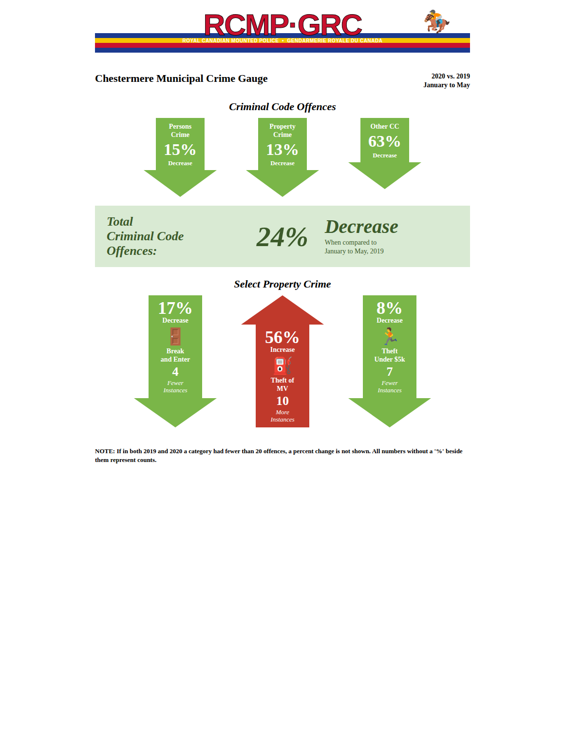RCMP·GRC
ROYAL CANADIAN MOUNTED POLICE • GENDARMERIE ROYALE DU CANADA
🏇
Chestermere Municipal Crime Gauge
2020 vs. 2019
January to May
Criminal Code Offences
Persons
Crime
15%
Decrease
Property
Crime
13%
Decrease
Other CC
63%
Decrease
Total
Criminal Code
Offences:
24%
Decrease
When compared to
January to May, 2019
Select Property Crime
17%
Decrease
🚪
Break
and Enter
4
Fewer
Instances
56%
Increase
⛽
Theft of
MV
10
More
Instances
8%
Decrease
🏃
Theft
Under $5k
7
Fewer
Instances
NOTE: If in both 2019 and 2020 a category had fewer than 20 offences, a percent change is not shown. All numbers without a '%' beside them represent counts.